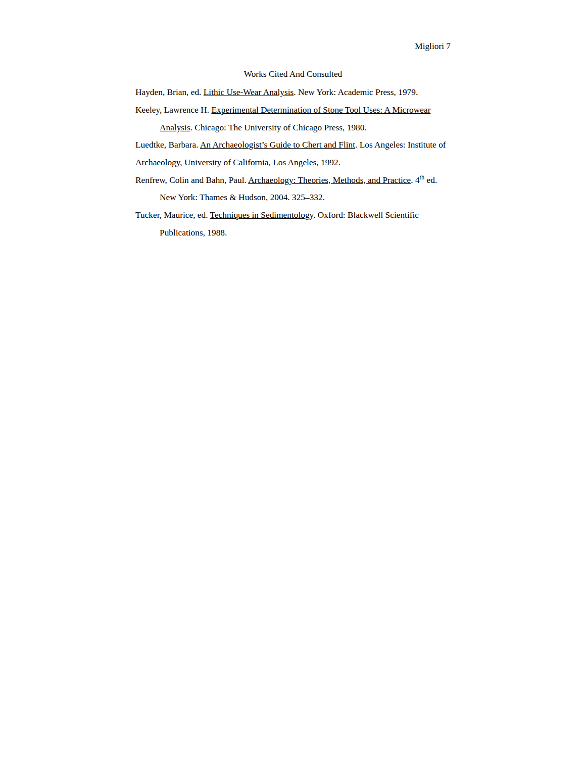Migliori 7
Works Cited And Consulted
Hayden, Brian, ed. Lithic Use-Wear Analysis. New York: Academic Press, 1979.
Keeley, Lawrence H. Experimental Determination of Stone Tool Uses: A Microwear Analysis. Chicago: The University of Chicago Press, 1980.
Luedtke, Barbara. An Archaeologist’s Guide to Chert and Flint. Los Angeles: Institute of
Archaeology, University of California, Los Angeles, 1992.
Renfrew, Colin and Bahn, Paul. Archaeology: Theories, Methods, and Practice. 4th ed. New York: Thames & Hudson, 2004. 325–332.
Tucker, Maurice, ed. Techniques in Sedimentology. Oxford: Blackwell Scientific Publications, 1988.